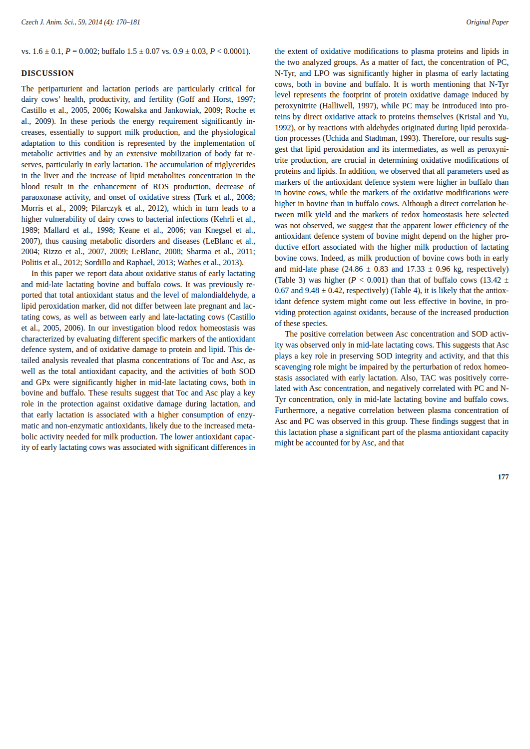Czech J. Anim. Sci., 59, 2014 (4): 170–181 Original Paper
vs. 1.6 ± 0.1, P = 0.002; buffalo 1.5 ± 0.07 vs. 0.9 ± 0.03, P < 0.0001).
DISCUSSION
The periparturient and lactation periods are particularly critical for dairy cows’ health, productivity, and fertility (Goff and Horst, 1997; Castillo et al., 2005, 2006; Kowalska and Jankowiak, 2009; Roche et al., 2009). In these periods the energy requirement significantly increases, essentially to support milk production, and the physiological adaptation to this condition is represented by the implementation of metabolic activities and by an extensive mobilization of body fat reserves, particularly in early lactation. The accumulation of triglycerides in the liver and the increase of lipid metabolites concentration in the blood result in the enhancement of ROS production, decrease of paraoxonase activity, and onset of oxidative stress (Turk et al., 2008; Morris et al., 2009; Pilarczyk et al., 2012), which in turn leads to a higher vulnerability of dairy cows to bacterial infections (Kehrli et al., 1989; Mallard et al., 1998; Keane et al., 2006; van Knegsel et al., 2007), thus causing metabolic disorders and diseases (LeBlanc et al., 2004; Rizzo et al., 2007, 2009; LeBlanc, 2008; Sharma et al., 2011; Politis et al., 2012; Sordillo and Raphael, 2013; Wathes et al., 2013).
In this paper we report data about oxidative status of early lactating and mid-late lactating bovine and buffalo cows. It was previously reported that total antioxidant status and the level of malondialdehyde, a lipid peroxidation marker, did not differ between late pregnant and lactating cows, as well as between early and late-lactating cows (Castillo et al., 2005, 2006). In our investigation blood redox homeostasis was characterized by evaluating different specific markers of the antioxidant defence system, and of oxidative damage to protein and lipid. This detailed analysis revealed that plasma concentrations of Toc and Asc, as well as the total antioxidant capacity, and the activities of both SOD and GPx were significantly higher in mid-late lactating cows, both in bovine and buffalo. These results suggest that Toc and Asc play a key role in the protection against oxidative damage during lactation, and that early lactation is associated with a higher consumption of enzymatic and non-enzymatic antioxidants, likely due to the increased metabolic activity needed for milk production. The lower antioxidant capacity of early lactating cows was associated with significant differences in the extent of oxidative modifications to plasma proteins and lipids in the two analyzed groups. As a matter of fact, the concentration of PC, N-Tyr, and LPO was significantly higher in plasma of early lactating cows, both in bovine and buffalo. It is worth mentioning that N-Tyr level represents the footprint of protein oxidative damage induced by peroxynitrite (Halliwell, 1997), while PC may be introduced into proteins by direct oxidative attack to proteins themselves (Kristal and Yu, 1992), or by reactions with aldehydes originated during lipid peroxidation processes (Uchida and Stadtman, 1993). Therefore, our results suggest that lipid peroxidation and its intermediates, as well as peroxynitrite production, are crucial in determining oxidative modifications of proteins and lipids. In addition, we observed that all parameters used as markers of the antioxidant defence system were higher in buffalo than in bovine cows, while the markers of the oxidative modifications were higher in bovine than in buffalo cows. Although a direct correlation between milk yield and the markers of redox homeostasis here selected was not observed, we suggest that the apparent lower efficiency of the antioxidant defence system of bovine might depend on the higher productive effort associated with the higher milk production of lactating bovine cows. Indeed, as milk production of bovine cows both in early and mid-late phase (24.86 ± 0.83 and 17.33 ± 0.96 kg, respectively) (Table 3) was higher (P < 0.001) than that of buffalo cows (13.42 ± 0.67 and 9.48 ± 0.42, respectively) (Table 4), it is likely that the antioxidant defence system might come out less effective in bovine, in providing protection against oxidants, because of the increased production of these species.
The positive correlation between Asc concentration and SOD activity was observed only in mid-late lactating cows. This suggests that Asc plays a key role in preserving SOD integrity and activity, and that this scavenging role might be impaired by the perturbation of redox homeostasis associated with early lactation. Also, TAC was positively correlated with Asc concentration, and negatively correlated with PC and N-Tyr concentration, only in mid-late lactating bovine and buffalo cows. Furthermore, a negative correlation between plasma concentration of Asc and PC was observed in this group. These findings suggest that in this lactation phase a significant part of the plasma antioxidant capacity might be accounted for by Asc, and that
177